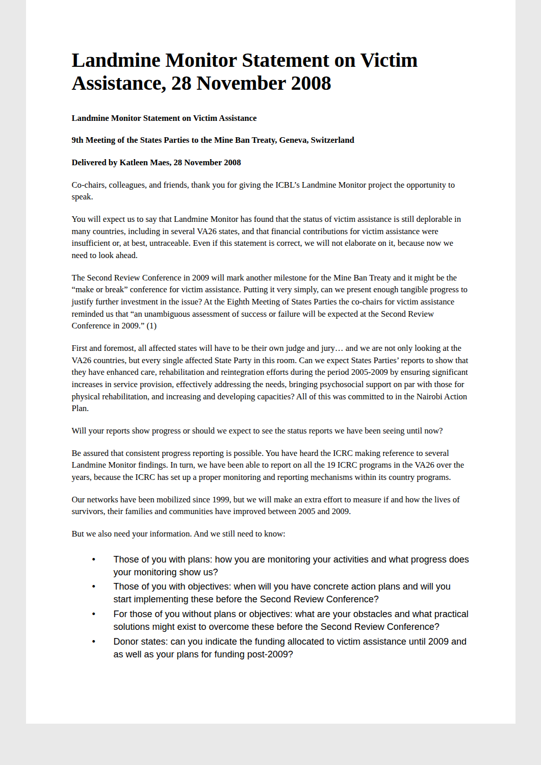Landmine Monitor Statement on Victim Assistance, 28 November 2008
Landmine Monitor Statement on Victim Assistance
9th Meeting of the States Parties to the Mine Ban Treaty, Geneva, Switzerland
Delivered by Katleen Maes, 28 November 2008
Co-chairs, colleagues, and friends, thank you for giving the ICBL’s Landmine Monitor project the opportunity to speak.
You will expect us to say that Landmine Monitor has found that the status of victim assistance is still deplorable in many countries, including in several VA26 states, and that financial contributions for victim assistance were insufficient or, at best, untraceable. Even if this statement is correct, we will not elaborate on it, because now we need to look ahead.
The Second Review Conference in 2009 will mark another milestone for the Mine Ban Treaty and it might be the “make or break” conference for victim assistance. Putting it very simply, can we present enough tangible progress to justify further investment in the issue? At the Eighth Meeting of States Parties the co-chairs for victim assistance reminded us that “an unambiguous assessment of success or failure will be expected at the Second Review Conference in 2009.” (1)
First and foremost, all affected states will have to be their own judge and jury… and we are not only looking at the VA26 countries, but every single affected State Party in this room. Can we expect States Parties’ reports to show that they have enhanced care, rehabilitation and reintegration efforts during the period 2005-2009 by ensuring significant increases in service provision, effectively addressing the needs, bringing psychosocial support on par with those for physical rehabilitation, and increasing and developing capacities? All of this was committed to in the Nairobi Action Plan.
Will your reports show progress or should we expect to see the status reports we have been seeing until now?
Be assured that consistent progress reporting is possible. You have heard the ICRC making reference to several Landmine Monitor findings. In turn, we have been able to report on all the 19 ICRC programs in the VA26 over the years, because the ICRC has set up a proper monitoring and reporting mechanisms within its country programs.
Our networks have been mobilized since 1999, but we will make an extra effort to measure if and how the lives of survivors, their families and communities have improved between 2005 and 2009.
But we also need your information. And we still need to know:
Those of you with plans: how you are monitoring your activities and what progress does your monitoring show us?
Those of you with objectives: when will you have concrete action plans and will you start implementing these before the Second Review Conference?
For those of you without plans or objectives: what are your obstacles and what practical solutions might exist to overcome these before the Second Review Conference?
Donor states: can you indicate the funding allocated to victim assistance until 2009 and as well as your plans for funding post-2009?